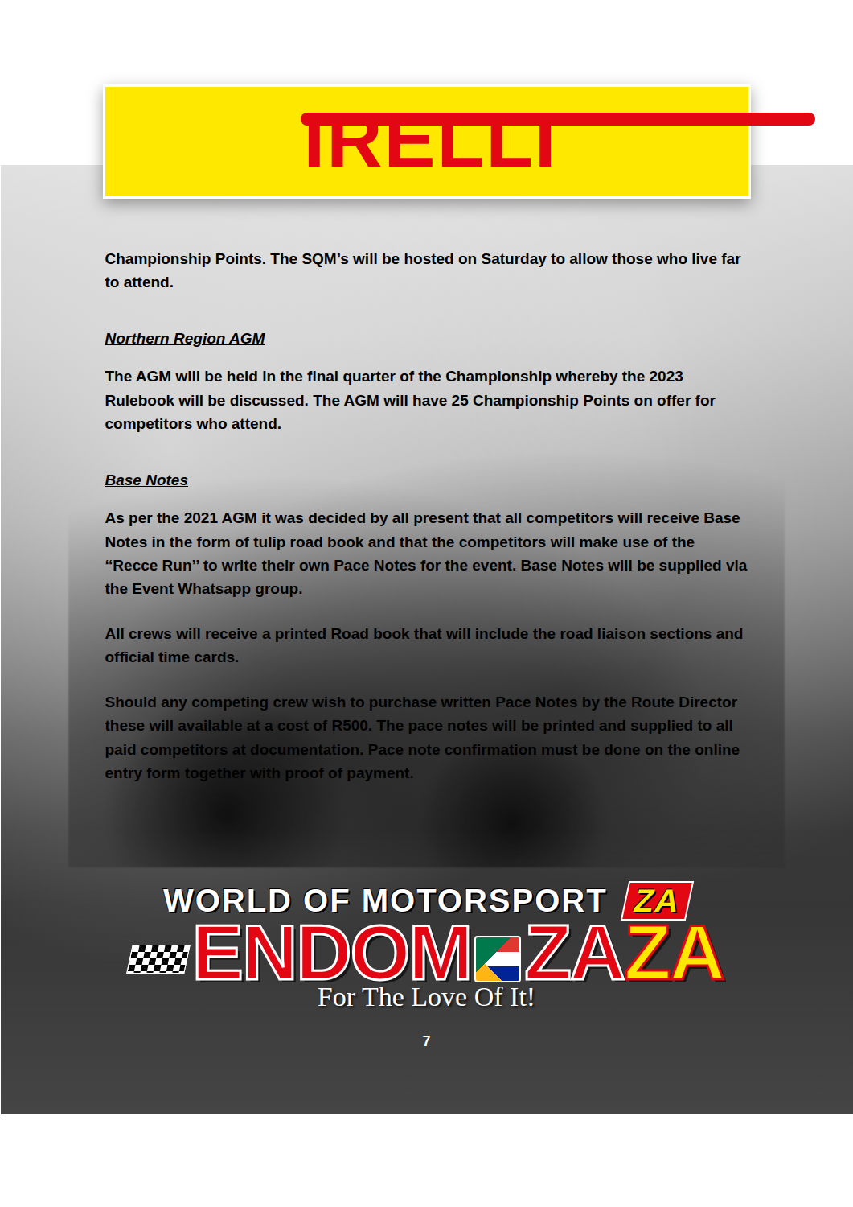IRELLI
Championship Points. The SQM’s will be hosted on Saturday to allow those who live far to attend.
Northern Region AGM
The AGM will be held in the final quarter of the Championship whereby the 2023 Rulebook will be discussed. The AGM will have 25 Championship Points on offer for competitors who attend.
Base Notes
As per the 2021 AGM it was decided by all present that all competitors will receive Base Notes in the form of tulip road book and that the competitors will make use of the ‘‘Recce Run’’ to write their own Pace Notes for the event. Base Notes will be supplied via the Event Whatsapp group.
All crews will receive a printed Road book that will include the road liaison sections and official time cards.
Should any competing crew wish to purchase written Pace Notes by the Route Director these will available at a cost of R500. The pace notes will be printed and supplied to all paid competitors at documentation. Pace note confirmation must be done on the online entry form together with proof of payment.
WORLD OF MOTORSPORT ZA
ENDOM ZAZA
For The Love Of It!
7